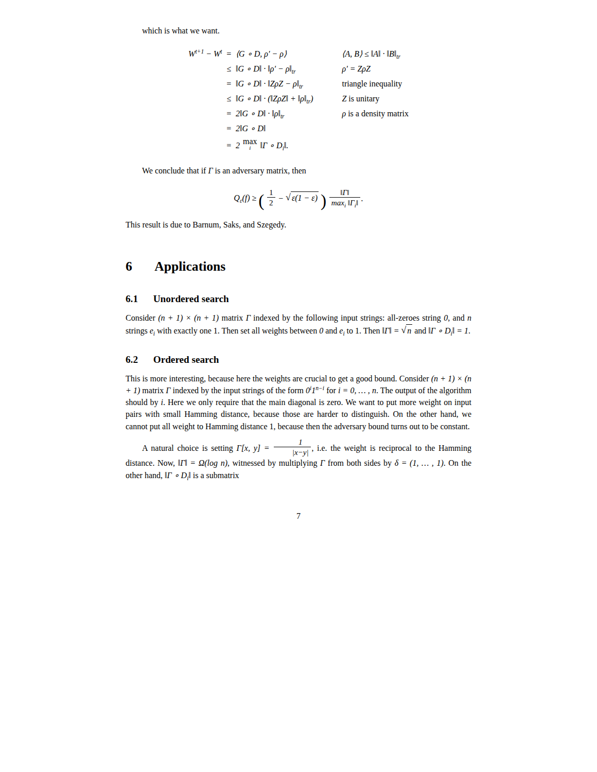which is what we want.
| W t+1 − W t | = | ⟨G ∘ D, ρ′ − ρ⟩ | ⟨A, B⟩ ≤ ‖A‖ · ‖B‖ tr |
| | ≤ | ‖G ∘ D‖ · ‖ρ′ − ρ‖ tr | ρ′ = ZρZ |
| | = | ‖G ∘ D‖ · ‖ZρZ − ρ‖ tr | triangle inequality |
| | ≤ | ‖G ∘ D‖ · (‖ZρZ‖ + ‖ρ‖ tr ) | Z is unitary |
| | = | 2‖G ∘ D‖ · ‖ρ‖ tr | ρ is a density matrix |
| | = | 2‖G ∘ D‖ | |
| | = | 2 max i ‖Γ ∘ D i ‖. | |
We conclude that if Γ is an adversary matrix, then
Qε(f) ≥ ( 12 − ε(1 − ε) ) ‖Γ‖maxi ‖Γi‖.
This result is due to Barnum, Saks, and Szegedy.
6 Applications
6.1 Unordered search
Consider (n + 1) × (n + 1) matrix Γ indexed by the following input strings: all-zeroes string 0, and n strings ei with exactly one 1. Then set all weights between 0 and ei to 1. Then ‖Γ‖ = n and ‖Γ ∘ Di‖ = 1.
6.2 Ordered search
This is more interesting, because here the weights are crucial to get a good bound. Consider (n + 1) × (n + 1) matrix Γ indexed by the input strings of the form 0i1n−i for i = 0, … , n. The output of the algorithm should by i. Here we only require that the main diagonal is zero. We want to put more weight on input pairs with small Hamming distance, because those are harder to distinguish. On the other hand, we cannot put all weight to Hamming distance 1, because then the adversary bound turns out to be constant.
A natural choice is setting Γ[x, y] = 1|x−y|, i.e. the weight is reciprocal to the Hamming distance. Now, ‖Γ‖ = Ω(log n), witnessed by multiplying Γ from both sides by δ = (1, … , 1). On the other hand, ‖Γ ∘ Di‖ is a submatrix
7